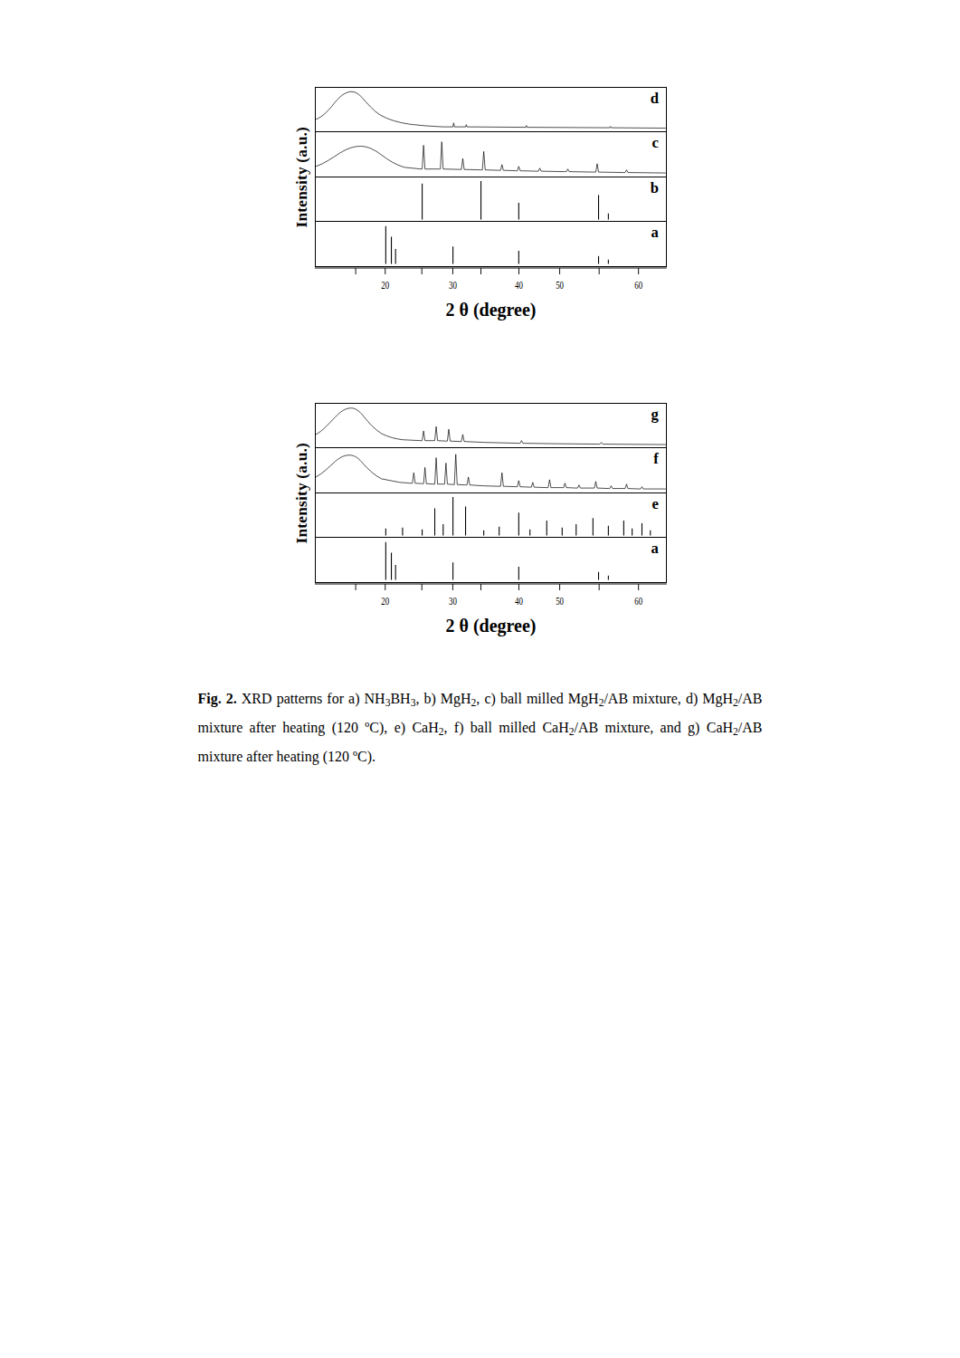Intensity (a.u.)
d
c
b
a
20 30 40 50 60
2 θ (degree)
Intensity (a.u.)
g
f
e
a
20 30 40 50 60
2 θ (degree)
Fig. 2. XRD patterns for a) NH3BH3, b) MgH2, c) ball milled MgH2/AB mixture, d) MgH2/AB mixture after heating (120 ºC), e) CaH2, f) ball milled CaH2/AB mixture, and g) CaH2/AB mixture after heating (120 ºC).